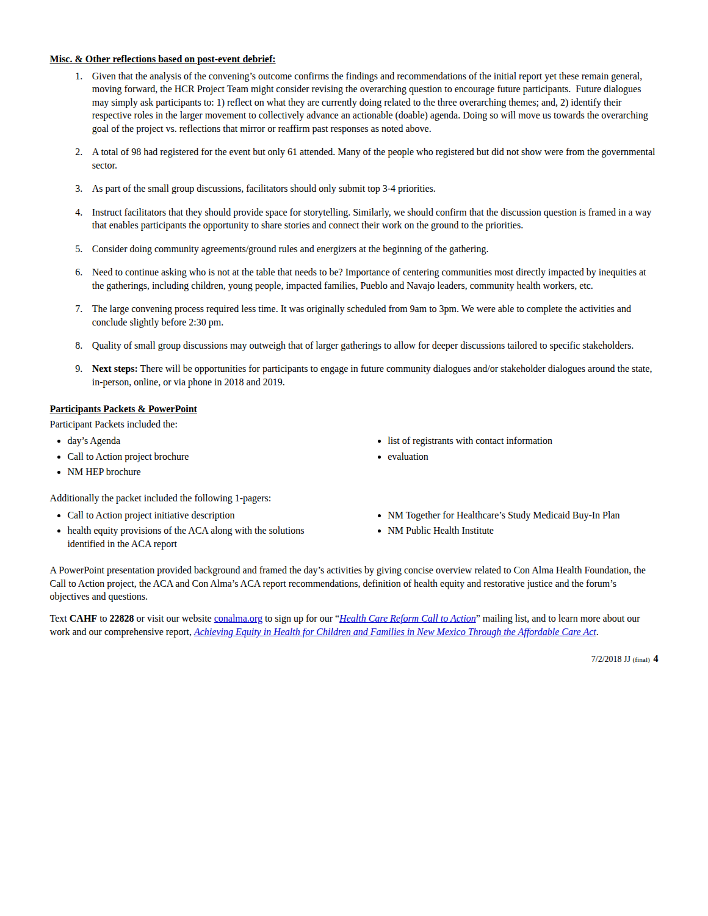Misc. & Other reflections based on post-event debrief:
Given that the analysis of the convening’s outcome confirms the findings and recommendations of the initial report yet these remain general, moving forward, the HCR Project Team might consider revising the overarching question to encourage future participants. Future dialogues may simply ask participants to: 1) reflect on what they are currently doing related to the three overarching themes; and, 2) identify their respective roles in the larger movement to collectively advance an actionable (doable) agenda. Doing so will move us towards the overarching goal of the project vs. reflections that mirror or reaffirm past responses as noted above.
A total of 98 had registered for the event but only 61 attended. Many of the people who registered but did not show were from the governmental sector.
As part of the small group discussions, facilitators should only submit top 3-4 priorities.
Instruct facilitators that they should provide space for storytelling. Similarly, we should confirm that the discussion question is framed in a way that enables participants the opportunity to share stories and connect their work on the ground to the priorities.
Consider doing community agreements/ground rules and energizers at the beginning of the gathering.
Need to continue asking who is not at the table that needs to be? Importance of centering communities most directly impacted by inequities at the gatherings, including children, young people, impacted families, Pueblo and Navajo leaders, community health workers, etc.
The large convening process required less time. It was originally scheduled from 9am to 3pm. We were able to complete the activities and conclude slightly before 2:30 pm.
Quality of small group discussions may outweigh that of larger gatherings to allow for deeper discussions tailored to specific stakeholders.
Next steps: There will be opportunities for participants to engage in future community dialogues and/or stakeholder dialogues around the state, in-person, online, or via phone in 2018 and 2019.
Participants Packets & PowerPoint
Participant Packets included the:
day’s Agenda
Call to Action project brochure
NM HEP brochure
list of registrants with contact information
evaluation
Additionally the packet included the following 1-pagers:
Call to Action project initiative description
health equity provisions of the ACA along with the solutions identified in the ACA report
NM Together for Healthcare’s Study Medicaid Buy-In Plan
NM Public Health Institute
A PowerPoint presentation provided background and framed the day’s activities by giving concise overview related to Con Alma Health Foundation, the Call to Action project, the ACA and Con Alma’s ACA report recommendations, definition of health equity and restorative justice and the forum’s objectives and questions.
Text CAHF to 22828 or visit our website conalma.org to sign up for our “Health Care Reform Call to Action” mailing list, and to learn more about our work and our comprehensive report, Achieving Equity in Health for Children and Families in New Mexico Through the Affordable Care Act.
7/2/2018 JJ (final) 4